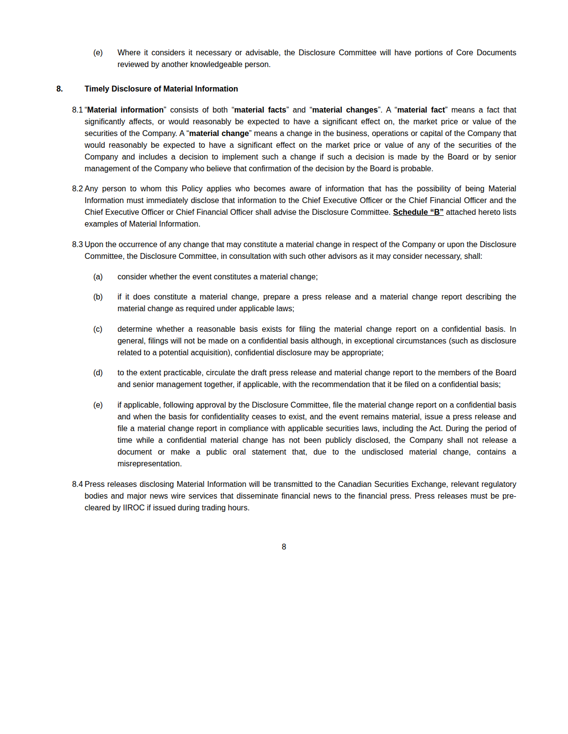(e)
Where it considers it necessary or advisable, the Disclosure Committee will have portions of Core Documents reviewed by another knowledgeable person.
8.
Timely Disclosure of Material Information
8.1
“Material information” consists of both “material facts” and “material changes”. A “material fact” means a fact that significantly affects, or would reasonably be expected to have a significant effect on, the market price or value of the securities of the Company. A “material change” means a change in the business, operations or capital of the Company that would reasonably be expected to have a significant effect on the market price or value of any of the securities of the Company and includes a decision to implement such a change if such a decision is made by the Board or by senior management of the Company who believe that confirmation of the decision by the Board is probable.
8.2
Any person to whom this Policy applies who becomes aware of information that has the possibility of being Material Information must immediately disclose that information to the Chief Executive Officer or the Chief Financial Officer and the Chief Executive Officer or Chief Financial Officer shall advise the Disclosure Committee. Schedule “B” attached hereto lists examples of Material Information.
8.3
Upon the occurrence of any change that may constitute a material change in respect of the Company or upon the Disclosure Committee, the Disclosure Committee, in consultation with such other advisors as it may consider necessary, shall:
(a)
consider whether the event constitutes a material change;
(b)
if it does constitute a material change, prepare a press release and a material change report describing the material change as required under applicable laws;
(c)
determine whether a reasonable basis exists for filing the material change report on a confidential basis. In general, filings will not be made on a confidential basis although, in exceptional circumstances (such as disclosure related to a potential acquisition), confidential disclosure may be appropriate;
(d)
to the extent practicable, circulate the draft press release and material change report to the members of the Board and senior management together, if applicable, with the recommendation that it be filed on a confidential basis;
(e)
if applicable, following approval by the Disclosure Committee, file the material change report on a confidential basis and when the basis for confidentiality ceases to exist, and the event remains material, issue a press release and file a material change report in compliance with applicable securities laws, including the Act. During the period of time while a confidential material change has not been publicly disclosed, the Company shall not release a document or make a public oral statement that, due to the undisclosed material change, contains a misrepresentation.
8.4
Press releases disclosing Material Information will be transmitted to the Canadian Securities Exchange, relevant regulatory bodies and major news wire services that disseminate financial news to the financial press. Press releases must be pre-cleared by IIROC if issued during trading hours.
8